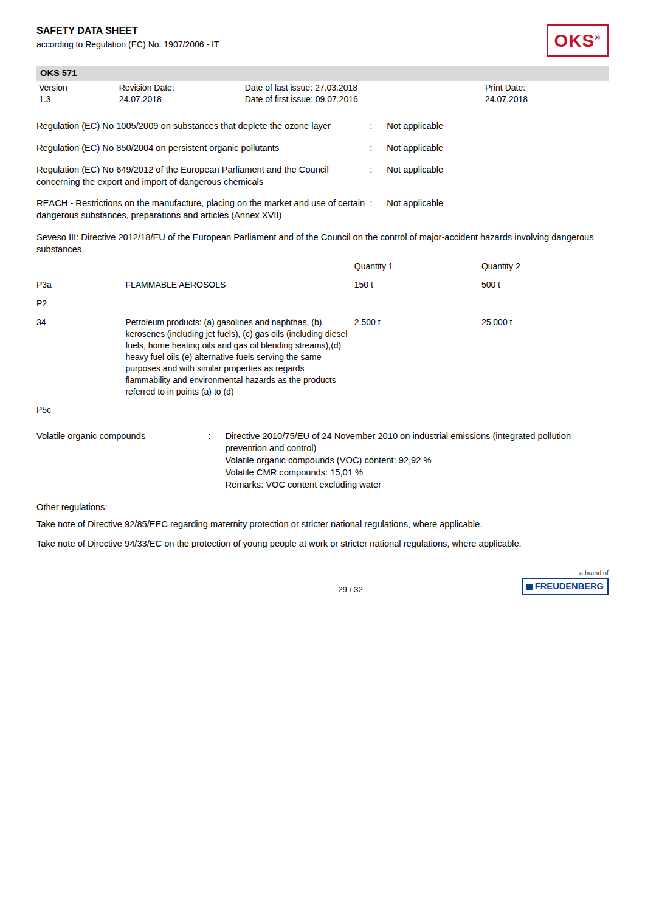SAFETY DATA SHEET
according to Regulation (EC) No. 1907/2006 - IT
OKS®
OKS 571
| Version 1.3 | Revision Date: 24.07.2018 | Date of last issue: 27.03.2018 Date of first issue: 09.07.2016 | Print Date: 24.07.2018 |
Regulation (EC) No 1005/2009 on substances that deplete the ozone layer
:
Not applicable
Regulation (EC) No 850/2004 on persistent organic pollutants
:
Not applicable
Regulation (EC) No 649/2012 of the European Parliament and the Council concerning the export and import of dangerous chemicals
:
Not applicable
REACH - Restrictions on the manufacture, placing on the market and use of certain dangerous substances, preparations and articles (Annex XVII)
:
Not applicable
Seveso III: Directive 2012/18/EU of the European Parliament and of the Council on the control of major-accident hazards involving dangerous substances.
| | | Quantity 1 | Quantity 2 |
| P3a | FLAMMABLE AEROSOLS | 150 t | 500 t |
| P2 | | | |
| 34 | Petroleum products: (a) gasolines and naphthas, (b) kerosenes (including jet fuels), (c) gas oils (including diesel fuels, home heating oils and gas oil blending streams),(d) heavy fuel oils (e) alternative fuels serving the same purposes and with similar properties as regards flammability and environmental hazards as the products referred to in points (a) to (d) | 2.500 t | 25.000 t |
| P5c | | | |
Volatile organic compounds
:
Directive 2010/75/EU of 24 November 2010 on industrial emissions (integrated pollution prevention and control)
Volatile organic compounds (VOC) content: 92,92 %
Volatile CMR compounds: 15,01 %
Remarks: VOC content excluding water
Other regulations:
Take note of Directive 92/85/EEC regarding maternity protection or stricter national regulations, where applicable.
Take note of Directive 94/33/EC on the protection of young people at work or stricter national regulations, where applicable.
29 / 32
a brand of
FREUDENBERG